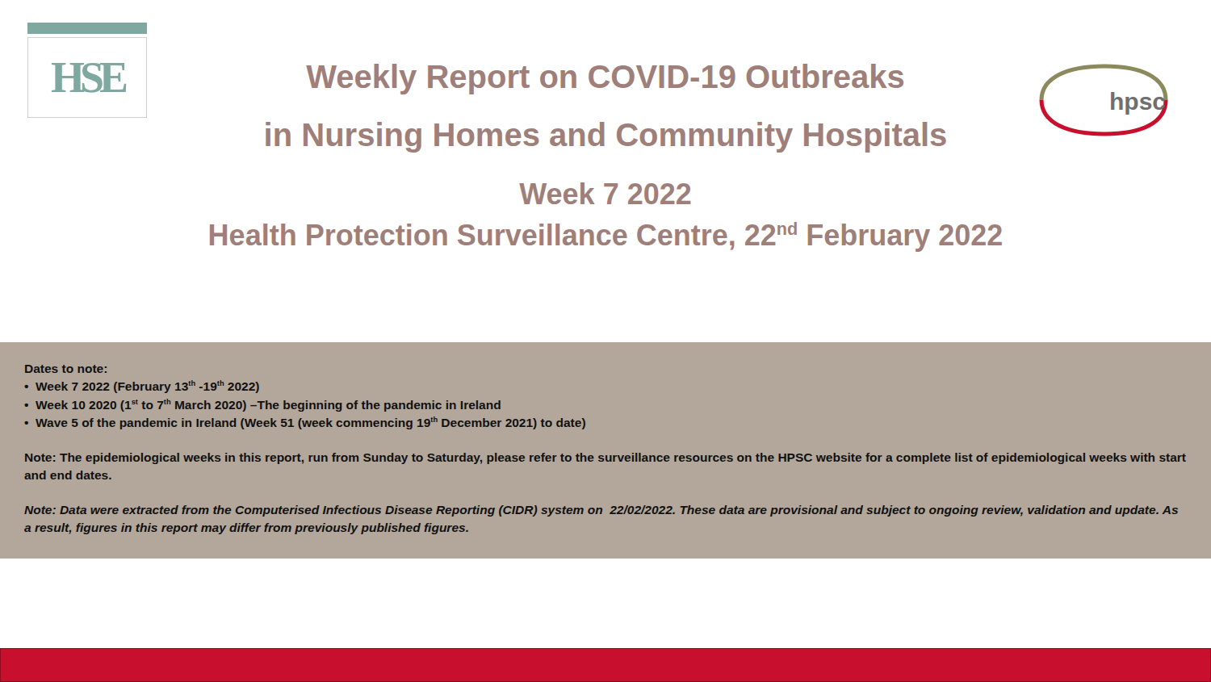HSE
hpsc
Weekly Report on COVID-19 Outbreaks
in Nursing Homes and Community Hospitals
Week 7 2022
Health Protection Surveillance Centre, 22nd February 2022
Dates to note:
Week 7 2022 (February 13th -19th 2022)
Week 10 2020 (1st to 7th March 2020) –The beginning of the pandemic in Ireland
Wave 5 of the pandemic in Ireland (Week 51 (week commencing 19th December 2021) to date)
Note: The epidemiological weeks in this report, run from Sunday to Saturday, please refer to the surveillance resources on the HPSC website for a complete list of epidemiological weeks with start and end dates.
Note: Data were extracted from the Computerised Infectious Disease Reporting (CIDR) system on 22/02/2022. These data are provisional and subject to ongoing review, validation and update. As a result, figures in this report may differ from previously published figures.